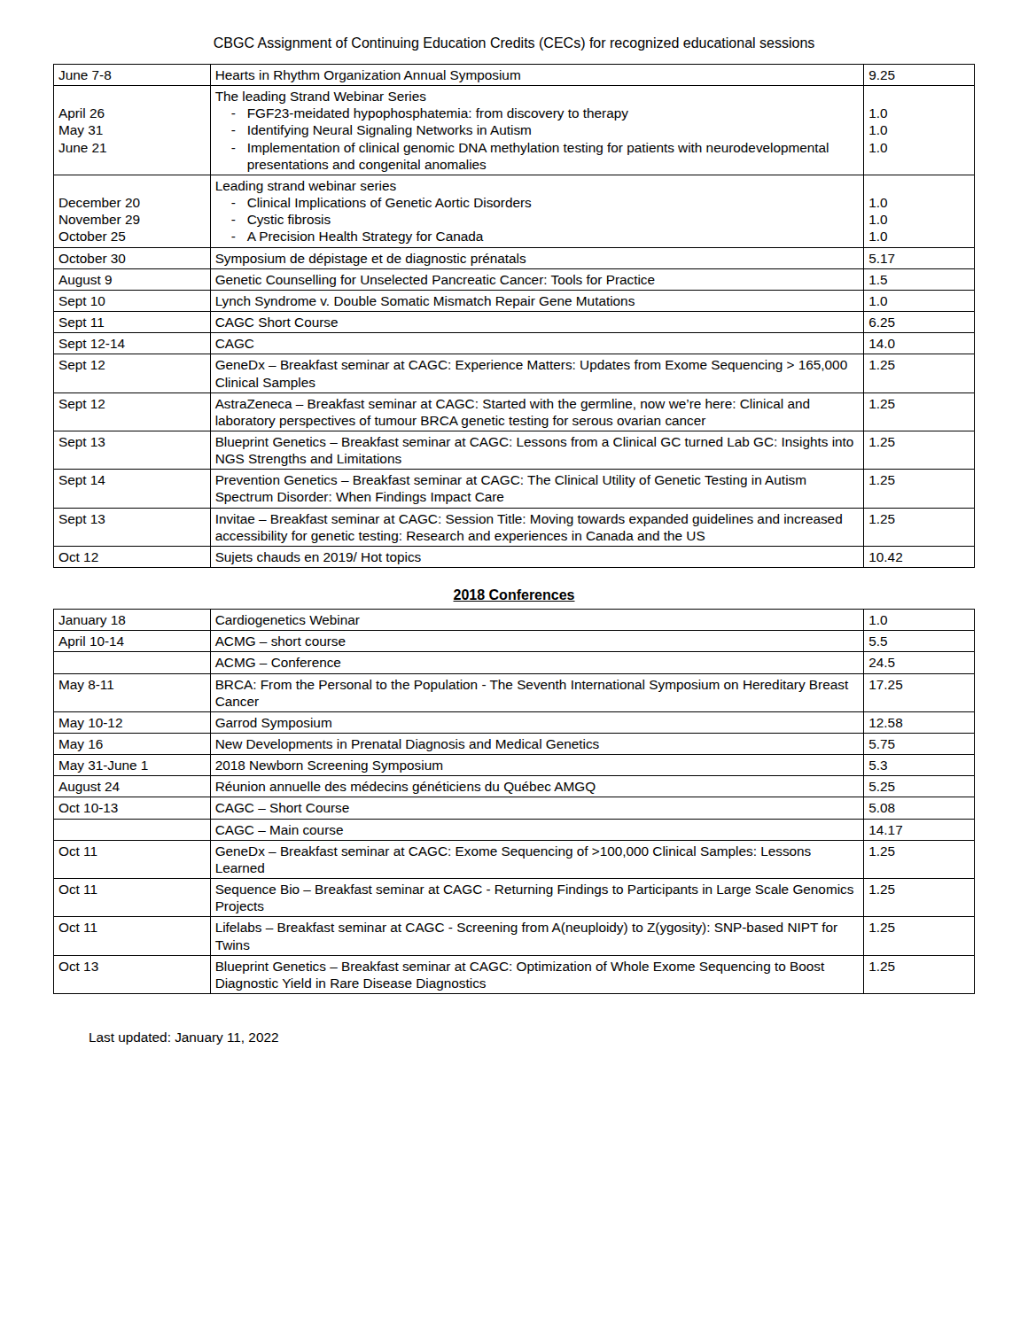CBGC Assignment of Continuing Education Credits (CECs) for recognized educational sessions
| June 7-8 | Hearts in Rhythm Organization Annual Symposium | 9.25 |
| April 26 May 31 June 21 | The leading Strand Webinar Series FGF23-meidated hypophosphatemia: from discovery to therapy Identifying Neural Signaling Networks in Autism Implementation of clinical genomic DNA methylation testing for patients with neurodevelopmental presentations and congenital anomalies | 1.0 1.0 1.0 |
| December 20 November 29 October 25 | Leading strand webinar series Clinical Implications of Genetic Aortic Disorders Cystic fibrosis A Precision Health Strategy for Canada | 1.0 1.0 1.0 |
| October 30 | Symposium de dépistage et de diagnostic prénatals | 5.17 |
| August 9 | Genetic Counselling for Unselected Pancreatic Cancer: Tools for Practice | 1.5 |
| Sept 10 | Lynch Syndrome v. Double Somatic Mismatch Repair Gene Mutations | 1.0 |
| Sept 11 | CAGC Short Course | 6.25 |
| Sept 12-14 | CAGC | 14.0 |
| Sept 12 | GeneDx – Breakfast seminar at CAGC: Experience Matters: Updates from Exome Sequencing > 165,000 Clinical Samples | 1.25 |
| Sept 12 | AstraZeneca – Breakfast seminar at CAGC: Started with the germline, now we’re here: Clinical and laboratory perspectives of tumour BRCA genetic testing for serous ovarian cancer | 1.25 |
| Sept 13 | Blueprint Genetics – Breakfast seminar at CAGC: Lessons from a Clinical GC turned Lab GC: Insights into NGS Strengths and Limitations | 1.25 |
| Sept 14 | Prevention Genetics – Breakfast seminar at CAGC: The Clinical Utility of Genetic Testing in Autism Spectrum Disorder: When Findings Impact Care | 1.25 |
| Sept 13 | Invitae – Breakfast seminar at CAGC: Session Title: Moving towards expanded guidelines and increased accessibility for genetic testing: Research and experiences in Canada and the US | 1.25 |
| Oct 12 | Sujets chauds en 2019/ Hot topics | 10.42 |
2018 Conferences
| January 18 | Cardiogenetics Webinar | 1.0 |
| April 10-14 | ACMG – short course | 5.5 |
| | ACMG – Conference | 24.5 |
| May 8-11 | BRCA: From the Personal to the Population - The Seventh International Symposium on Hereditary Breast Cancer | 17.25 |
| May 10-12 | Garrod Symposium | 12.58 |
| May 16 | New Developments in Prenatal Diagnosis and Medical Genetics | 5.75 |
| May 31-June 1 | 2018 Newborn Screening Symposium | 5.3 |
| August 24 | Réunion annuelle des médecins généticiens du Québec AMGQ | 5.25 |
| Oct 10-13 | CAGC – Short Course | 5.08 |
| | CAGC – Main course | 14.17 |
| Oct 11 | GeneDx – Breakfast seminar at CAGC: Exome Sequencing of >100,000 Clinical Samples: Lessons Learned | 1.25 |
| Oct 11 | Sequence Bio – Breakfast seminar at CAGC - Returning Findings to Participants in Large Scale Genomics Projects | 1.25 |
| Oct 11 | Lifelabs – Breakfast seminar at CAGC - Screening from A(neuploidy) to Z(ygosity): SNP-based NIPT for Twins | 1.25 |
| Oct 13 | Blueprint Genetics – Breakfast seminar at CAGC: Optimization of Whole Exome Sequencing to Boost Diagnostic Yield in Rare Disease Diagnostics | 1.25 |
Last updated: January 11, 2022